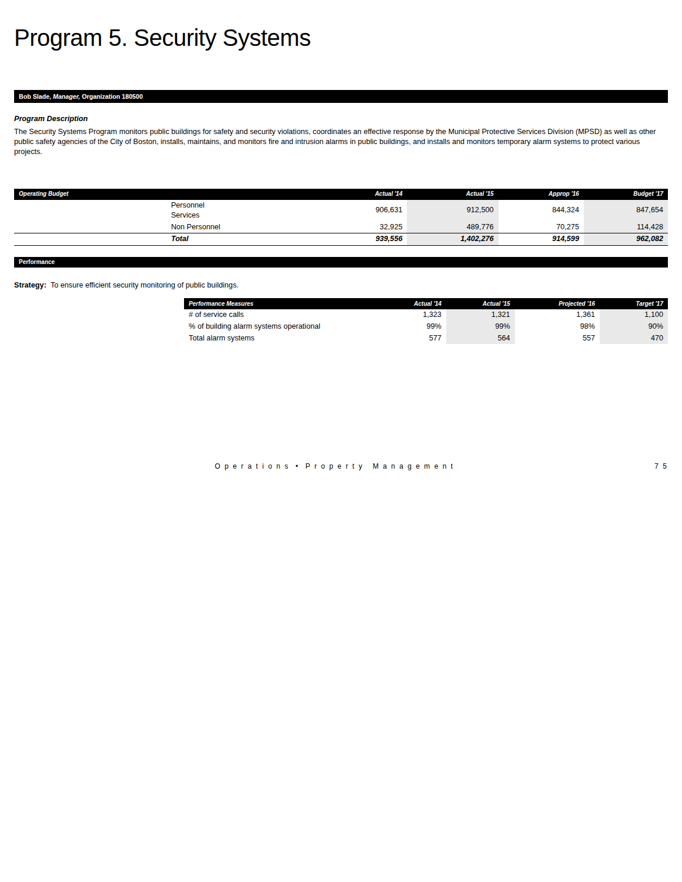Program 5. Security Systems
Bob Slade, Manager, Organization 180500
Program Description
The Security Systems Program monitors public buildings for safety and security violations, coordinates an effective response by the Municipal Protective Services Division (MPSD) as well as other public safety agencies of the City of Boston, installs, maintains, and monitors fire and intrusion alarms in public buildings, and installs and monitors temporary alarm systems to protect various projects.
| Operating Budget | | Actual '14 | Actual '15 | Approp '16 | Budget '17 |
| --- | --- | --- | --- | --- | --- |
| Personnel Services | | 906,631 | 912,500 | 844,324 | 847,654 |
| Non Personnel | | 32,925 | 489,776 | 70,275 | 114,428 |
| Total | | 939,556 | 1,402,276 | 914,599 | 962,082 |
Performance
Strategy: To ensure efficient security monitoring of public buildings.
| Performance Measures | Actual '14 | Actual '15 | Projected '16 | Target '17 |
| --- | --- | --- | --- | --- |
| # of service calls | 1,323 | 1,321 | 1,361 | 1,100 |
| % of building alarm systems operational | 99% | 99% | 98% | 90% |
| Total alarm systems | 577 | 564 | 557 | 470 |
7 5 O p e r a t i o n s • P r o p e r t y M a n a g e m e n t